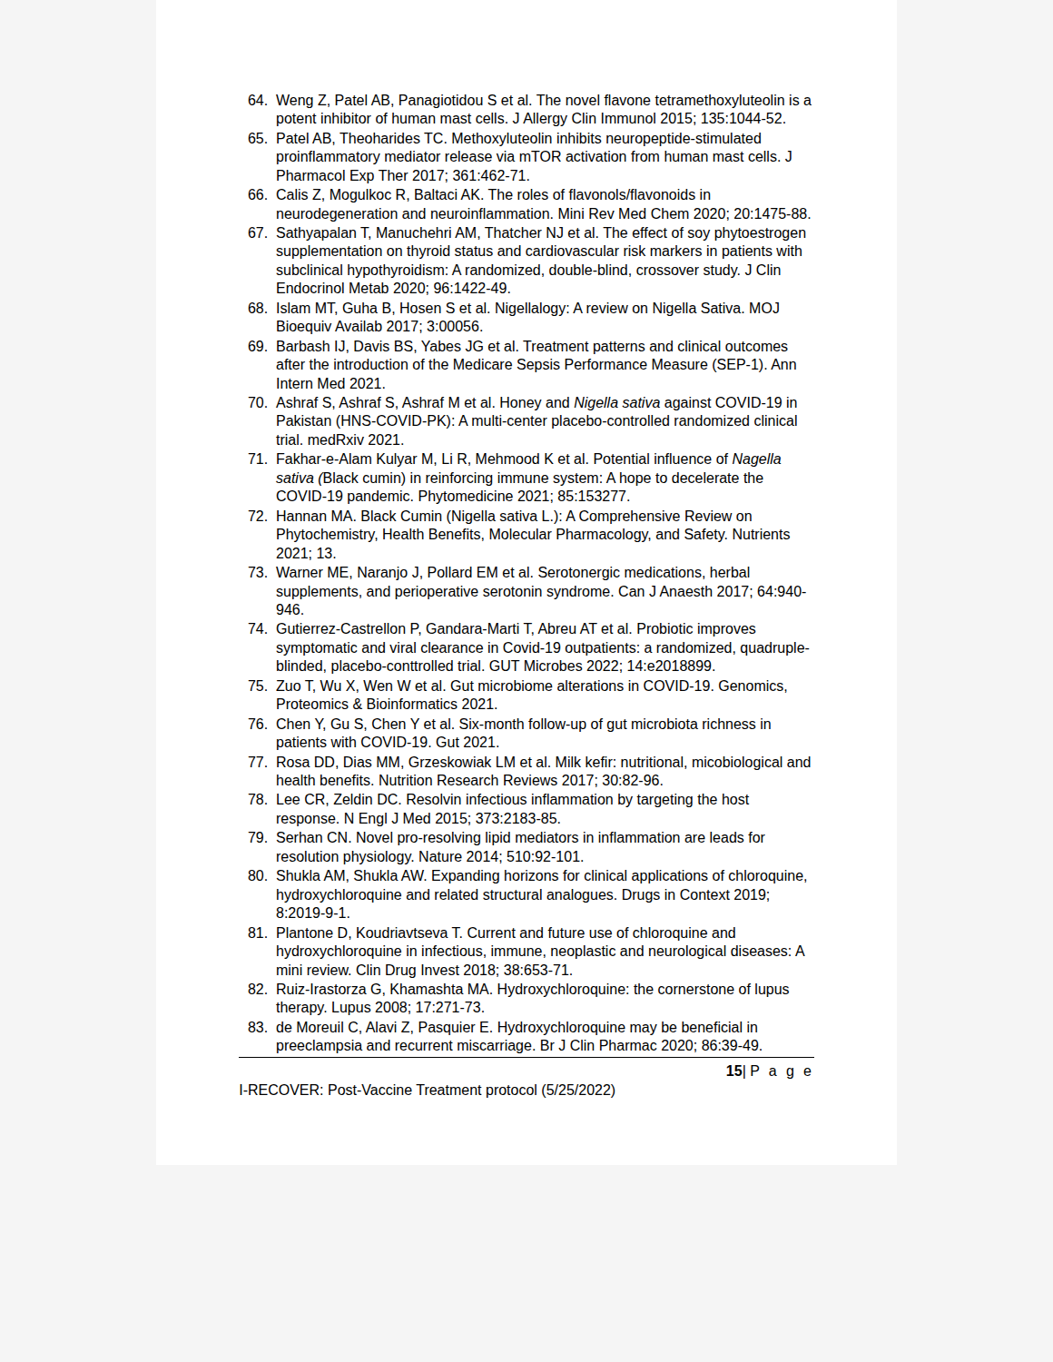64. Weng Z, Patel AB, Panagiotidou S et al. The novel flavone tetramethoxyluteolin is a potent inhibitor of human mast cells. J Allergy Clin Immunol 2015; 135:1044-52.
65. Patel AB, Theoharides TC. Methoxyluteolin inhibits neuropeptide-stimulated proinflammatory mediator release via mTOR activation from human mast cells. J Pharmacol Exp Ther 2017; 361:462-71.
66. Calis Z, Mogulkoc R, Baltaci AK. The roles of flavonols/flavonoids in neurodegeneration and neuroinflammation. Mini Rev Med Chem 2020; 20:1475-88.
67. Sathyapalan T, Manuchehri AM, Thatcher NJ et al. The effect of soy phytoestrogen supplementation on thyroid status and cardiovascular risk markers in patients with subclinical hypothyroidism: A randomized, double-blind, crossover study. J Clin Endocrinol Metab 2020; 96:1422-49.
68. Islam MT, Guha B, Hosen S et al. Nigellalogy: A review on Nigella Sativa. MOJ Bioequiv Availab 2017; 3:00056.
69. Barbash IJ, Davis BS, Yabes JG et al. Treatment patterns and clinical outcomes after the introduction of the Medicare Sepsis Performance Measure (SEP-1). Ann Intern Med 2021.
70. Ashraf S, Ashraf S, Ashraf M et al. Honey and Nigella sativa against COVID-19 in Pakistan (HNS-COVID-PK): A multi-center placebo-controlled randomized clinical trial. medRxiv 2021.
71. Fakhar-e-Alam Kulyar M, Li R, Mehmood K et al. Potential influence of Nagella sativa (Black cumin) in reinforcing immune system: A hope to decelerate the COVID-19 pandemic. Phytomedicine 2021; 85:153277.
72. Hannan MA. Black Cumin (Nigella sativa L.): A Comprehensive Review on Phytochemistry, Health Benefits, Molecular Pharmacology, and Safety. Nutrients 2021; 13.
73. Warner ME, Naranjo J, Pollard EM et al. Serotonergic medications, herbal supplements, and perioperative serotonin syndrome. Can J Anaesth 2017; 64:940-946.
74. Gutierrez-Castrellon P, Gandara-Marti T, Abreu AT et al. Probiotic improves symptomatic and viral clearance in Covid-19 outpatients: a randomized, quadruple-blinded, placebo-conttrolled trial. GUT Microbes 2022; 14:e2018899.
75. Zuo T, Wu X, Wen W et al. Gut microbiome alterations in COVID-19. Genomics, Proteomics & Bioinformatics 2021.
76. Chen Y, Gu S, Chen Y et al. Six-month follow-up of gut microbiota richness in patients with COVID-19. Gut 2021.
77. Rosa DD, Dias MM, Grzeskowiak LM et al. Milk kefir: nutritional, micobiological and health benefits. Nutrition Research Reviews 2017; 30:82-96.
78. Lee CR, Zeldin DC. Resolvin infectious inflammation by targeting the host response. N Engl J Med 2015; 373:2183-85.
79. Serhan CN. Novel pro-resolving lipid mediators in inflammation are leads for resolution physiology. Nature 2014; 510:92-101.
80. Shukla AM, Shukla AW. Expanding horizons for clinical applications of chloroquine, hydroxychloroquine and related structural analogues. Drugs in Context 2019; 8:2019-9-1.
81. Plantone D, Koudriavtseva T. Current and future use of chloroquine and hydroxychloroquine in infectious, immune, neoplastic and neurological diseases: A mini review. Clin Drug Invest 2018; 38:653-71.
82. Ruiz-Irastorza G, Khamashta MA. Hydroxychloroquine: the cornerstone of lupus therapy. Lupus 2008; 17:271-73.
83. de Moreuil C, Alavi Z, Pasquier E. Hydroxychloroquine may be beneficial in preeclampsia and recurrent miscarriage. Br J Clin Pharmac 2020; 86:39-49.
15| P a g e
I-RECOVER: Post-Vaccine Treatment protocol (5/25/2022)